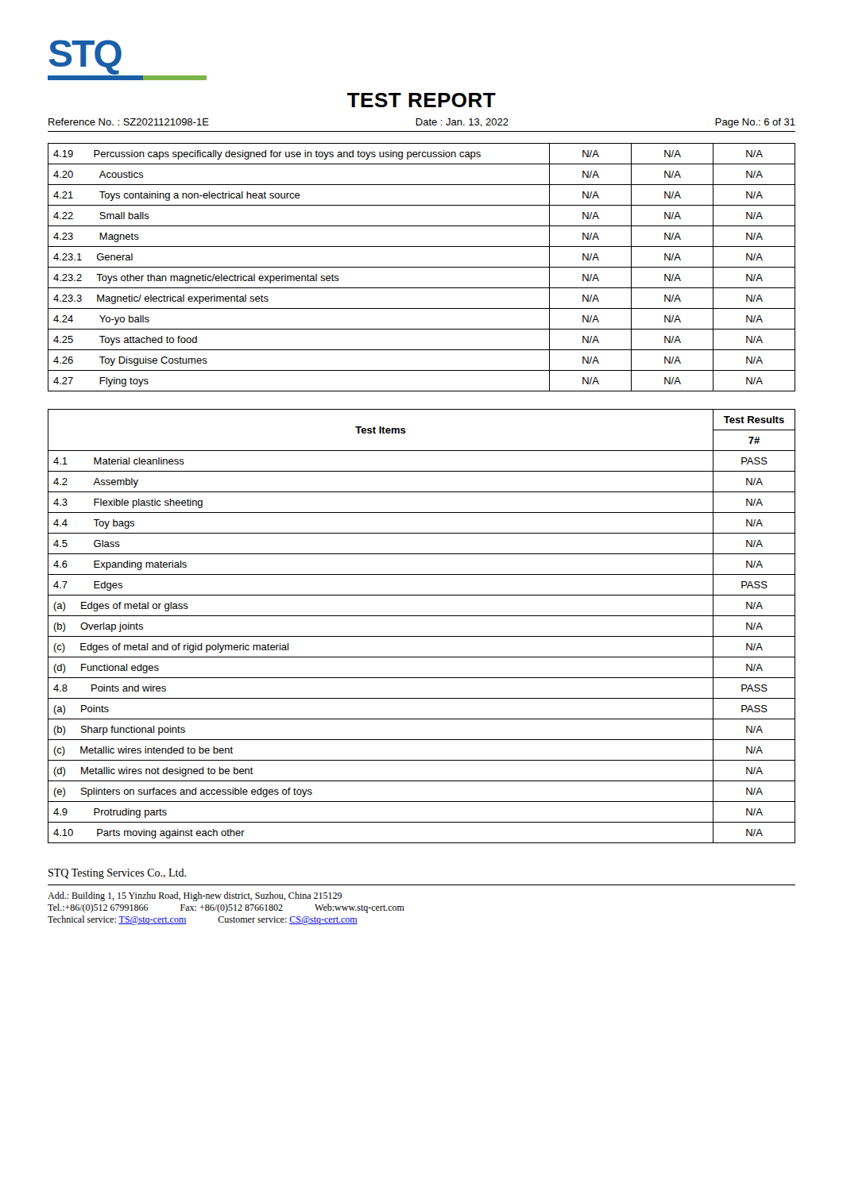STQ
TEST REPORT
Reference No. : SZ2021121098-1E Date : Jan. 13, 2022 Page No.: 6 of 31
| 4.19 Percussion caps specifically designed for use in toys and toys using percussion caps | N/A | N/A | N/A |
| 4.20 Acoustics | N/A | N/A | N/A |
| 4.21 Toys containing a non-electrical heat source | N/A | N/A | N/A |
| 4.22 Small balls | N/A | N/A | N/A |
| 4.23 Magnets | N/A | N/A | N/A |
| 4.23.1 General | N/A | N/A | N/A |
| 4.23.2 Toys other than magnetic/electrical experimental sets | N/A | N/A | N/A |
| 4.23.3 Magnetic/ electrical experimental sets | N/A | N/A | N/A |
| 4.24 Yo-yo balls | N/A | N/A | N/A |
| 4.25 Toys attached to food | N/A | N/A | N/A |
| 4.26 Toy Disguise Costumes | N/A | N/A | N/A |
| 4.27 Flying toys | N/A | N/A | N/A |
| Test Items | Test Results |
| 7# |
| 4.1 Material cleanliness | PASS |
| 4.2 Assembly | N/A |
| 4.3 Flexible plastic sheeting | N/A |
| 4.4 Toy bags | N/A |
| 4.5 Glass | N/A |
| 4.6 Expanding materials | N/A |
| 4.7 Edges | PASS |
| (a) Edges of metal or glass | N/A |
| (b) Overlap joints | N/A |
| (c) Edges of metal and of rigid polymeric material | N/A |
| (d) Functional edges | N/A |
| 4.8 Points and wires | PASS |
| (a) Points | PASS |
| (b) Sharp functional points | N/A |
| (c) Metallic wires intended to be bent | N/A |
| (d) Metallic wires not designed to be bent | N/A |
| (e) Splinters on surfaces and accessible edges of toys | N/A |
| 4.9 Protruding parts | N/A |
| 4.10 Parts moving against each other | N/A |
STQ Testing Services Co., Ltd.
Add.: Building 1, 15 Yinzhu Road, High-new district, Suzhou, China 215129
Tel.:+86/(0)512 67991866 Fax: +86/(0)512 87661802 Web:www.stq-cert.com
Technical service: TS@stq-cert.com Customer service: CS@stq-cert.com